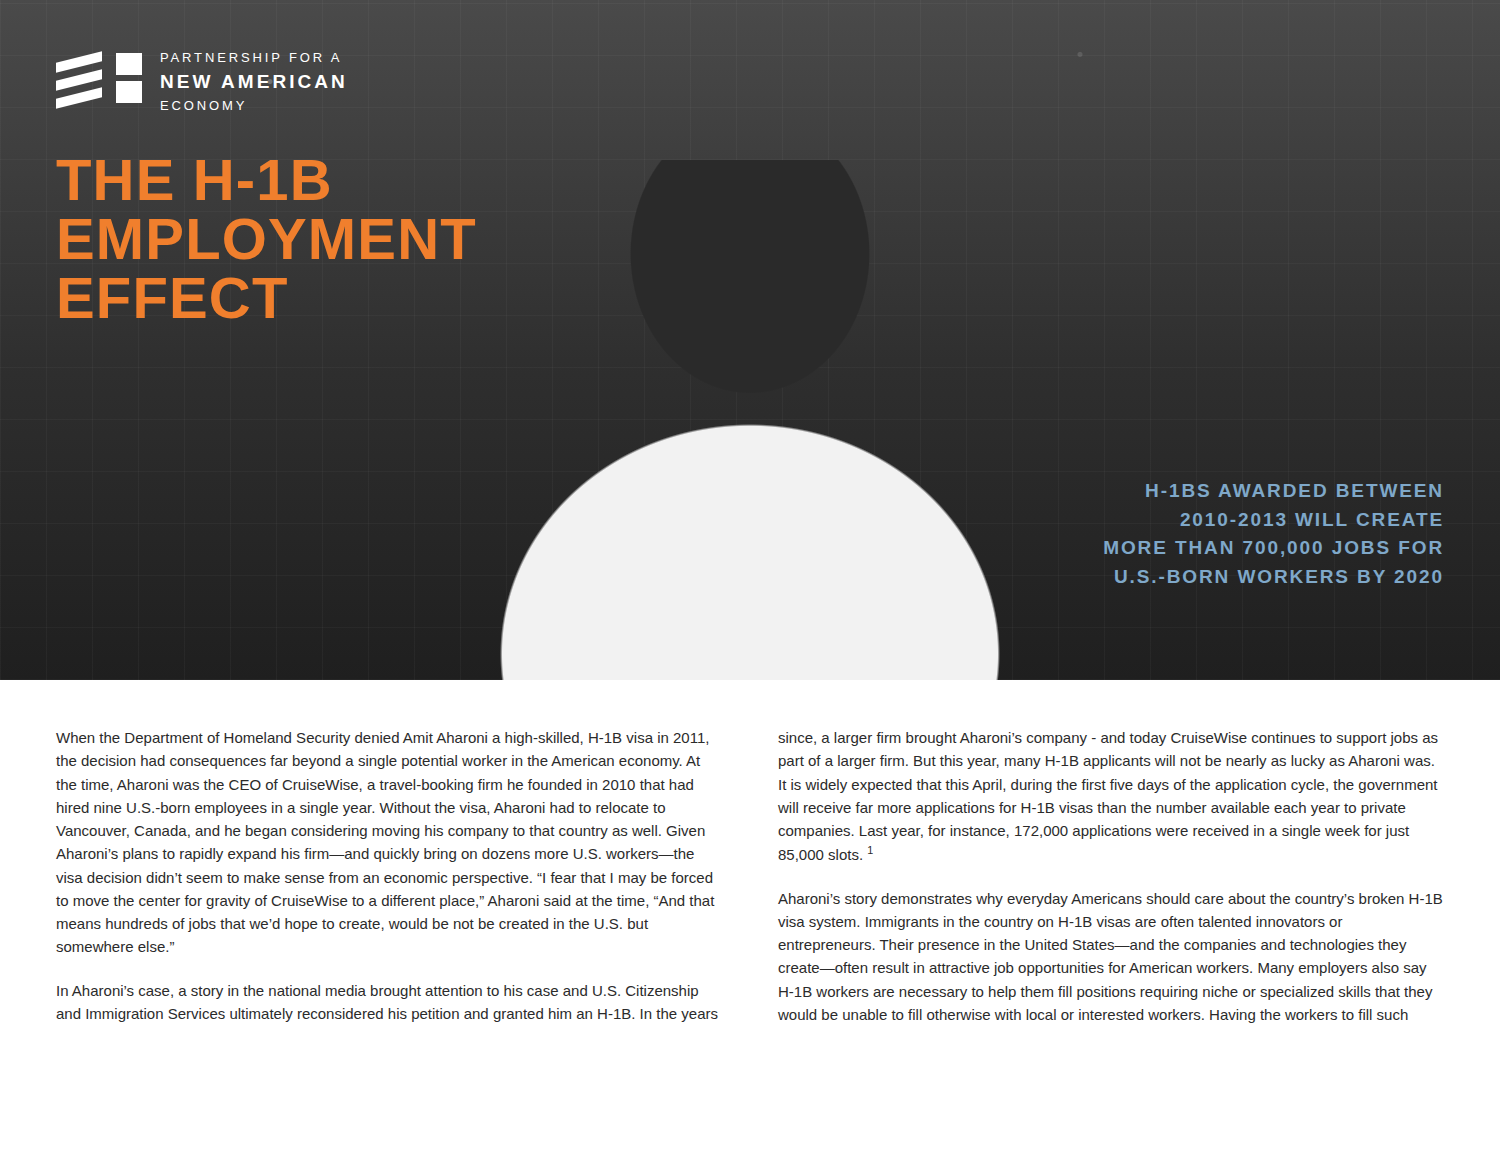Partnership for a New American Economy
The H-1B
Employment
Effect
H-1Bs awarded between
2010-2013 will create
more than 700,000 jobs for
U.S.-born workers by 2020
When the Department of Homeland Security denied Amit Aharoni a high-skilled, H-1B visa in 2011, the decision had consequences far beyond a single potential worker in the American economy. At the time, Aharoni was the CEO of CruiseWise, a travel-booking firm he founded in 2010 that had hired nine U.S.-born employees in a single year. Without the visa, Aharoni had to relocate to Vancouver, Canada, and he began considering moving his company to that country as well. Given Aharoni’s plans to rapidly expand his firm—and quickly bring on dozens more U.S. workers—the visa decision didn’t seem to make sense from an economic perspective. “I fear that I may be forced to move the center for gravity of CruiseWise to a different place,” Aharoni said at the time, “And that means hundreds of jobs that we’d hope to create, would be not be created in the U.S. but somewhere else.”
In Aharoni’s case, a story in the national media brought attention to his case and U.S. Citizenship and Immigration Services ultimately reconsidered his petition and granted him an H-1B. In the years since, a larger firm brought Aharoni’s company - and today CruiseWise continues to support jobs as part of a larger firm. But this year, many H-1B applicants will not be nearly as lucky as Aharoni was. It is widely expected that this April, during the first five days of the application cycle, the government will receive far more applications for H-1B visas than the number available each year to private companies. Last year, for instance, 172,000 applications were received in a single week for just 85,000 slots. 1
Aharoni’s story demonstrates why everyday Americans should care about the country’s broken H-1B visa system. Immigrants in the country on H-1B visas are often talented innovators or entrepreneurs. Their presence in the United States—and the companies and technologies they create—often result in attractive job opportunities for American workers. Many employers also say H-1B workers are necessary to help them fill positions requiring niche or specialized skills that they would be unable to fill otherwise with local or interested workers. Having the workers to fill such